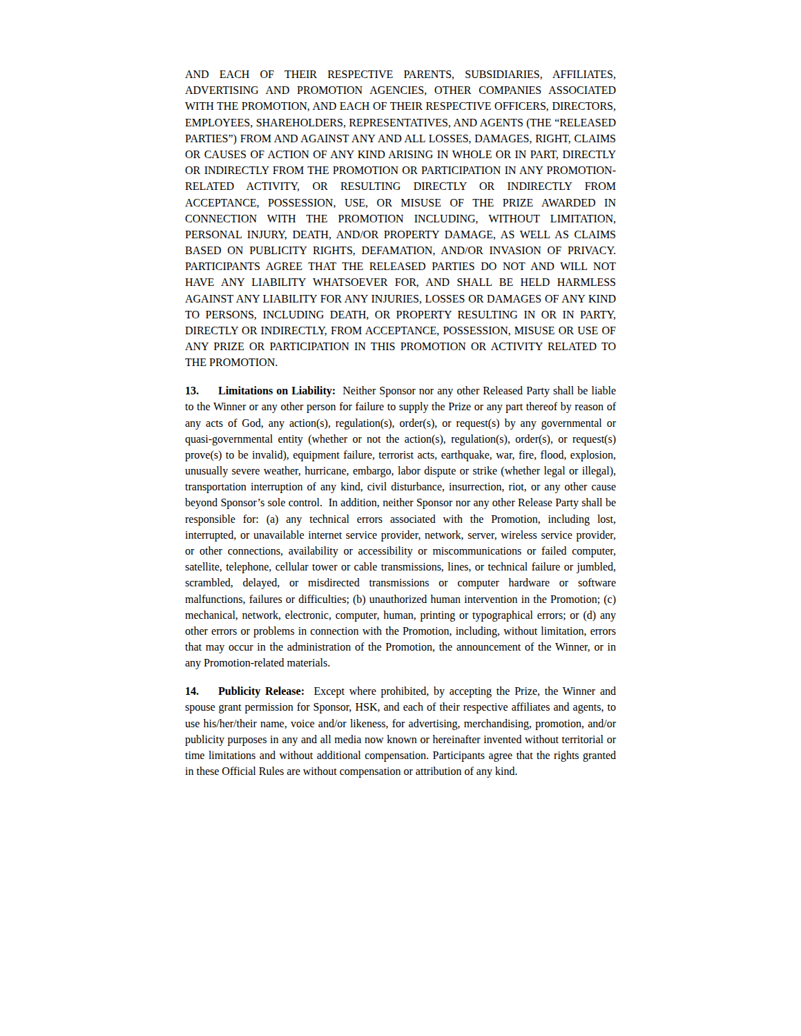AND EACH OF THEIR RESPECTIVE PARENTS, SUBSIDIARIES, AFFILIATES, ADVERTISING AND PROMOTION AGENCIES, OTHER COMPANIES ASSOCIATED WITH THE PROMOTION, AND EACH OF THEIR RESPECTIVE OFFICERS, DIRECTORS, EMPLOYEES, SHAREHOLDERS, REPRESENTATIVES, AND AGENTS (THE “RELEASED PARTIES”) FROM AND AGAINST ANY AND ALL LOSSES, DAMAGES, RIGHT, CLAIMS OR CAUSES OF ACTION OF ANY KIND ARISING IN WHOLE OR IN PART, DIRECTLY OR INDIRECTLY FROM THE PROMOTION OR PARTICIPATION IN ANY PROMOTION-RELATED ACTIVITY, OR RESULTING DIRECTLY OR INDIRECTLY FROM ACCEPTANCE, POSSESSION, USE, OR MISUSE OF THE PRIZE AWARDED IN CONNECTION WITH THE PROMOTION INCLUDING, WITHOUT LIMITATION, PERSONAL INJURY, DEATH, AND/OR PROPERTY DAMAGE, AS WELL AS CLAIMS BASED ON PUBLICITY RIGHTS, DEFAMATION, AND/OR INVASION OF PRIVACY. PARTICIPANTS AGREE THAT THE RELEASED PARTIES DO NOT AND WILL NOT HAVE ANY LIABILITY WHATSOEVER FOR, AND SHALL BE HELD HARMLESS AGAINST ANY LIABILITY FOR ANY INJURIES, LOSSES OR DAMAGES OF ANY KIND TO PERSONS, INCLUDING DEATH, OR PROPERTY RESULTING IN OR IN PARTY, DIRECTLY OR INDIRECTLY, FROM ACCEPTANCE, POSSESSION, MISUSE OR USE OF ANY PRIZE OR PARTICIPATION IN THIS PROMOTION OR ACTIVITY RELATED TO THE PROMOTION.
13. Limitations on Liability: Neither Sponsor nor any other Released Party shall be liable to the Winner or any other person for failure to supply the Prize or any part thereof by reason of any acts of God, any action(s), regulation(s), order(s), or request(s) by any governmental or quasi-governmental entity (whether or not the action(s), regulation(s), order(s), or request(s) prove(s) to be invalid), equipment failure, terrorist acts, earthquake, war, fire, flood, explosion, unusually severe weather, hurricane, embargo, labor dispute or strike (whether legal or illegal), transportation interruption of any kind, civil disturbance, insurrection, riot, or any other cause beyond Sponsor’s sole control. In addition, neither Sponsor nor any other Release Party shall be responsible for: (a) any technical errors associated with the Promotion, including lost, interrupted, or unavailable internet service provider, network, server, wireless service provider, or other connections, availability or accessibility or miscommunications or failed computer, satellite, telephone, cellular tower or cable transmissions, lines, or technical failure or jumbled, scrambled, delayed, or misdirected transmissions or computer hardware or software malfunctions, failures or difficulties; (b) unauthorized human intervention in the Promotion; (c) mechanical, network, electronic, computer, human, printing or typographical errors; or (d) any other errors or problems in connection with the Promotion, including, without limitation, errors that may occur in the administration of the Promotion, the announcement of the Winner, or in any Promotion-related materials.
14. Publicity Release: Except where prohibited, by accepting the Prize, the Winner and spouse grant permission for Sponsor, HSK, and each of their respective affiliates and agents, to use his/her/their name, voice and/or likeness, for advertising, merchandising, promotion, and/or publicity purposes in any and all media now known or hereinafter invented without territorial or time limitations and without additional compensation. Participants agree that the rights granted in these Official Rules are without compensation or attribution of any kind.